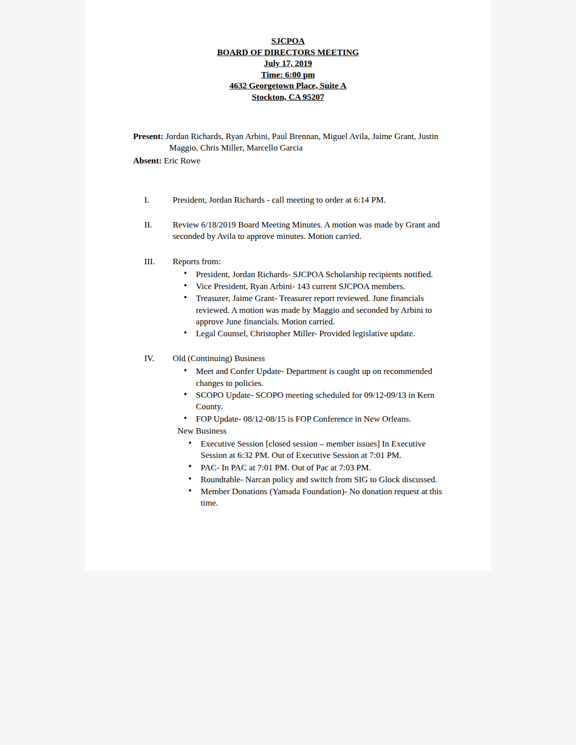SJCPOA
BOARD OF DIRECTORS MEETING
July 17, 2019
Time: 6:00 pm
4632 Georgetown Place, Suite A
Stockton, CA 95207
Present: Jordan Richards, Ryan Arbini, Paul Brennan, Miguel Avila, Jaime Grant, Justin Maggio, Chris Miller, Marcello Garcia
Absent: Eric Rowe
President, Jordan Richards - call meeting to order at 6:14 PM.
Review 6/18/2019 Board Meeting Minutes. A motion was made by Grant and seconded by Avila to approve minutes. Motion carried.
Reports from:
President, Jordan Richards- SJCPOA Scholarship recipients notified.
Vice President, Ryan Arbini- 143 current SJCPOA members.
Treasurer, Jaime Grant- Treasurer report reviewed. June financials reviewed. A motion was made by Maggio and seconded by Arbini to approve June financials. Motion carried.
Legal Counsel, Christopher Miller- Provided legislative update.
Old (Continuing) Business
Meet and Confer Update- Department is caught up on recommended changes to policies.
SCOPO Update- SCOPO meeting scheduled for 09/12-09/13 in Kern County.
FOP Update- 08/12-08/15 is FOP Conference in New Orleans.
New Business
Executive Session [closed session – member issues] In Executive Session at 6:32 PM. Out of Executive Session at 7:01 PM.
PAC- In PAC at 7:01 PM. Out of Pac at 7:03 PM.
Roundtable- Narcan policy and switch from SIG to Glock discussed.
Member Donations (Yamada Foundation)- No donation request at this time.